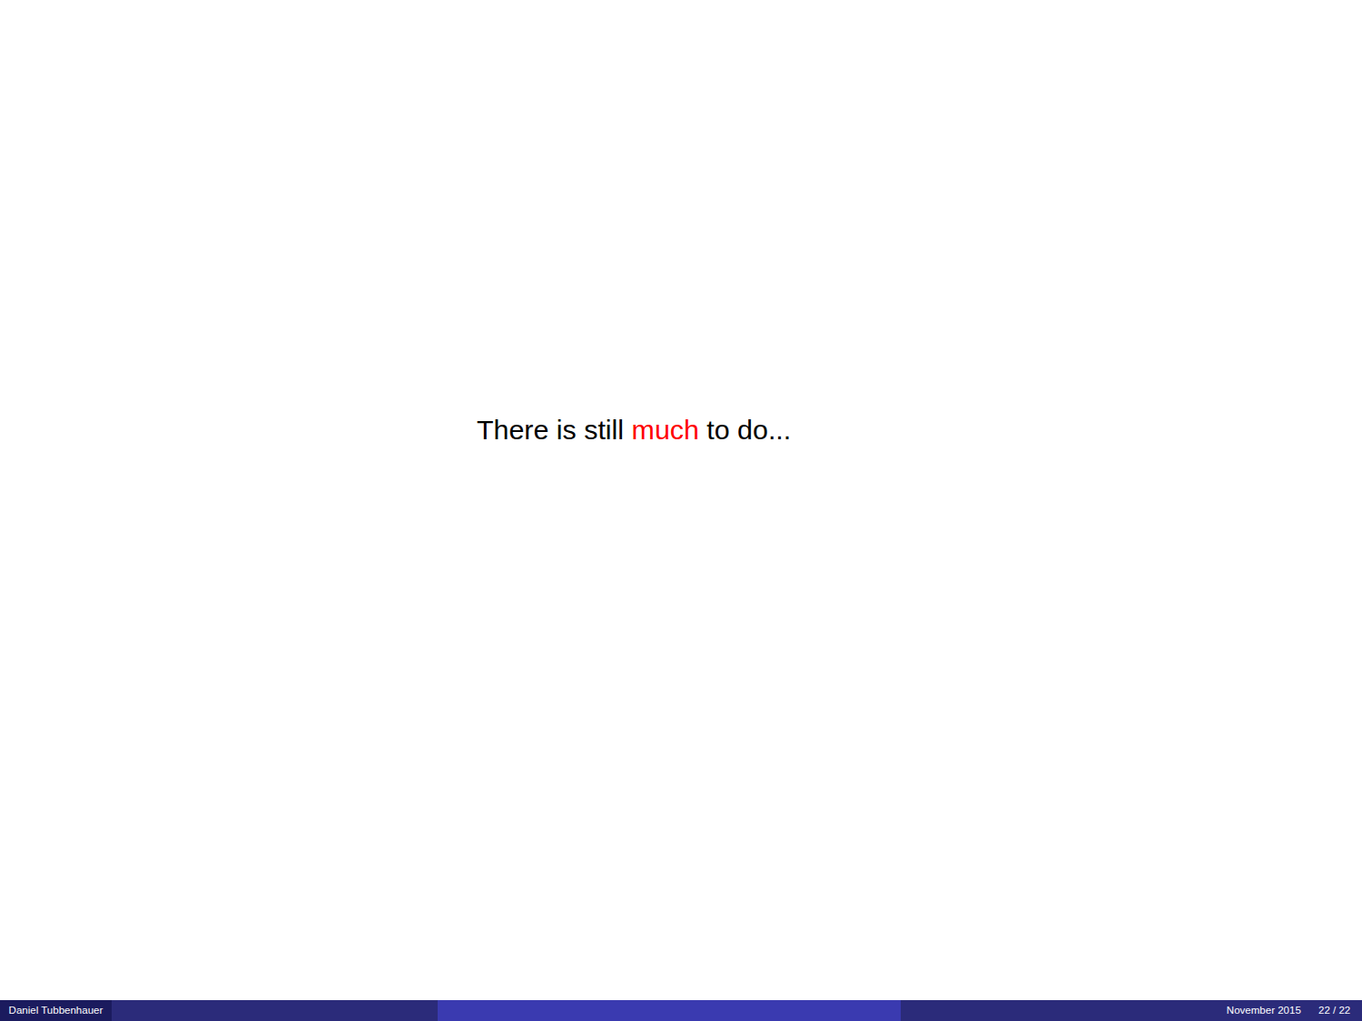There is still much to do...
Daniel Tubbenhauer
November 2015
22 / 22